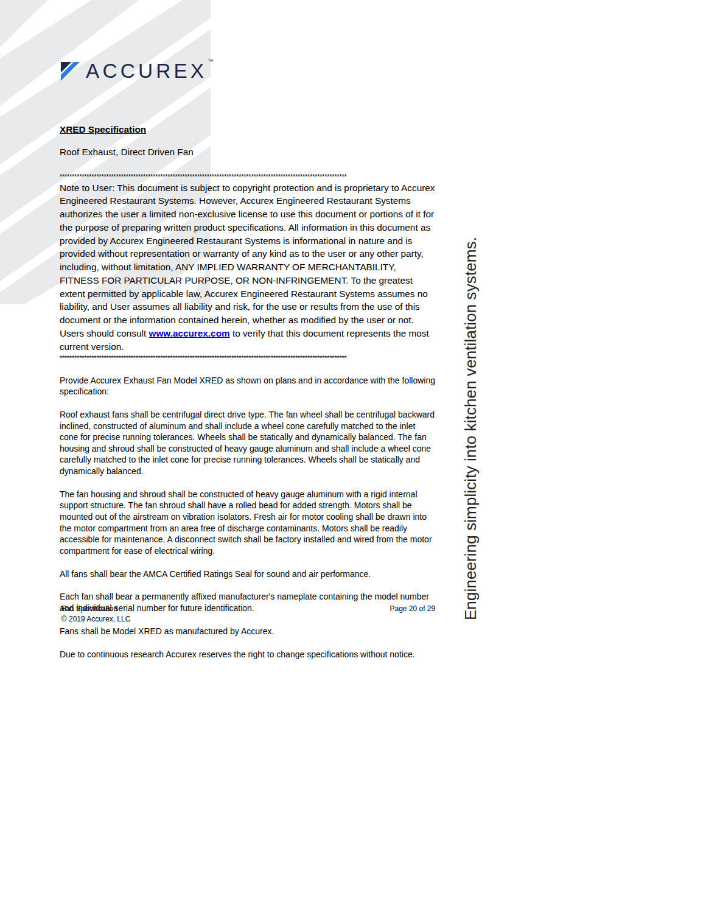Engineering simplicity into kitchen ventilation systems.
ACCUREX™
XRED Specification
Roof Exhaust, Direct Driven Fan
*********************************************************************************************************************
Note to User: This document is subject to copyright protection and is proprietary to Accurex Engineered Restaurant Systems. However, Accurex Engineered Restaurant Systems authorizes the user a limited non-exclusive license to use this document or portions of it for the purpose of preparing written product specifications. All information in this document as provided by Accurex Engineered Restaurant Systems is informational in nature and is provided without representation or warranty of any kind as to the user or any other party, including, without limitation, ANY IMPLIED WARRANTY OF MERCHANTABILITY, FITNESS FOR PARTICULAR PURPOSE, OR NON-INFRINGEMENT. To the greatest extent permitted by applicable law, Accurex Engineered Restaurant Systems assumes no liability, and User assumes all liability and risk, for the use or results from the use of this document or the information contained herein, whether as modified by the user or not. Users should consult www.accurex.com to verify that this document represents the most current version.
*********************************************************************************************************************
Provide Accurex Exhaust Fan Model XRED as shown on plans and in accordance with the following specification:
Roof exhaust fans shall be centrifugal direct drive type. The fan wheel shall be centrifugal backward inclined, constructed of aluminum and shall include a wheel cone carefully matched to the inlet cone for precise running tolerances. Wheels shall be statically and dynamically balanced. The fan housing and shroud shall be constructed of heavy gauge aluminum and shall include a wheel cone carefully matched to the inlet cone for precise running tolerances. Wheels shall be statically and dynamically balanced.
The fan housing and shroud shall be constructed of heavy gauge aluminum with a rigid internal support structure. The fan shroud shall have a rolled bead for added strength. Motors shall be mounted out of the airstream on vibration isolators. Fresh air for motor cooling shall be drawn into the motor compartment from an area free of discharge contaminants. Motors shall be readily accessible for maintenance. A disconnect switch shall be factory installed and wired from the motor compartment for ease of electrical wiring.
All fans shall bear the AMCA Certified Ratings Seal for sound and air performance.
Each fan shall bear a permanently affixed manufacturer's nameplate containing the model number and individual serial number for future identification.
Fans shall be Model XRED as manufactured by Accurex.
Due to continuous research Accurex reserves the right to change specifications without notice.
Fan Specification
© 2019 Accurex, LLC
Page 20 of 29